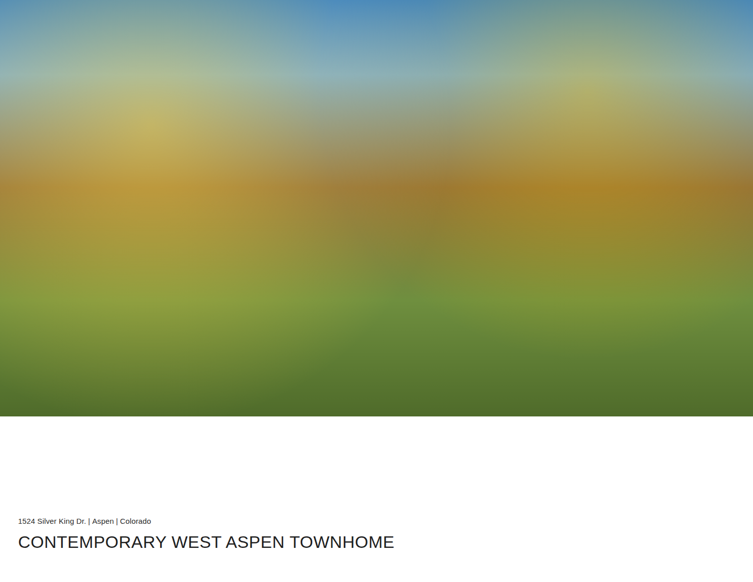1524 Silver King Dr.|Aspen|Colorado
Contemporary West Aspen Townhome